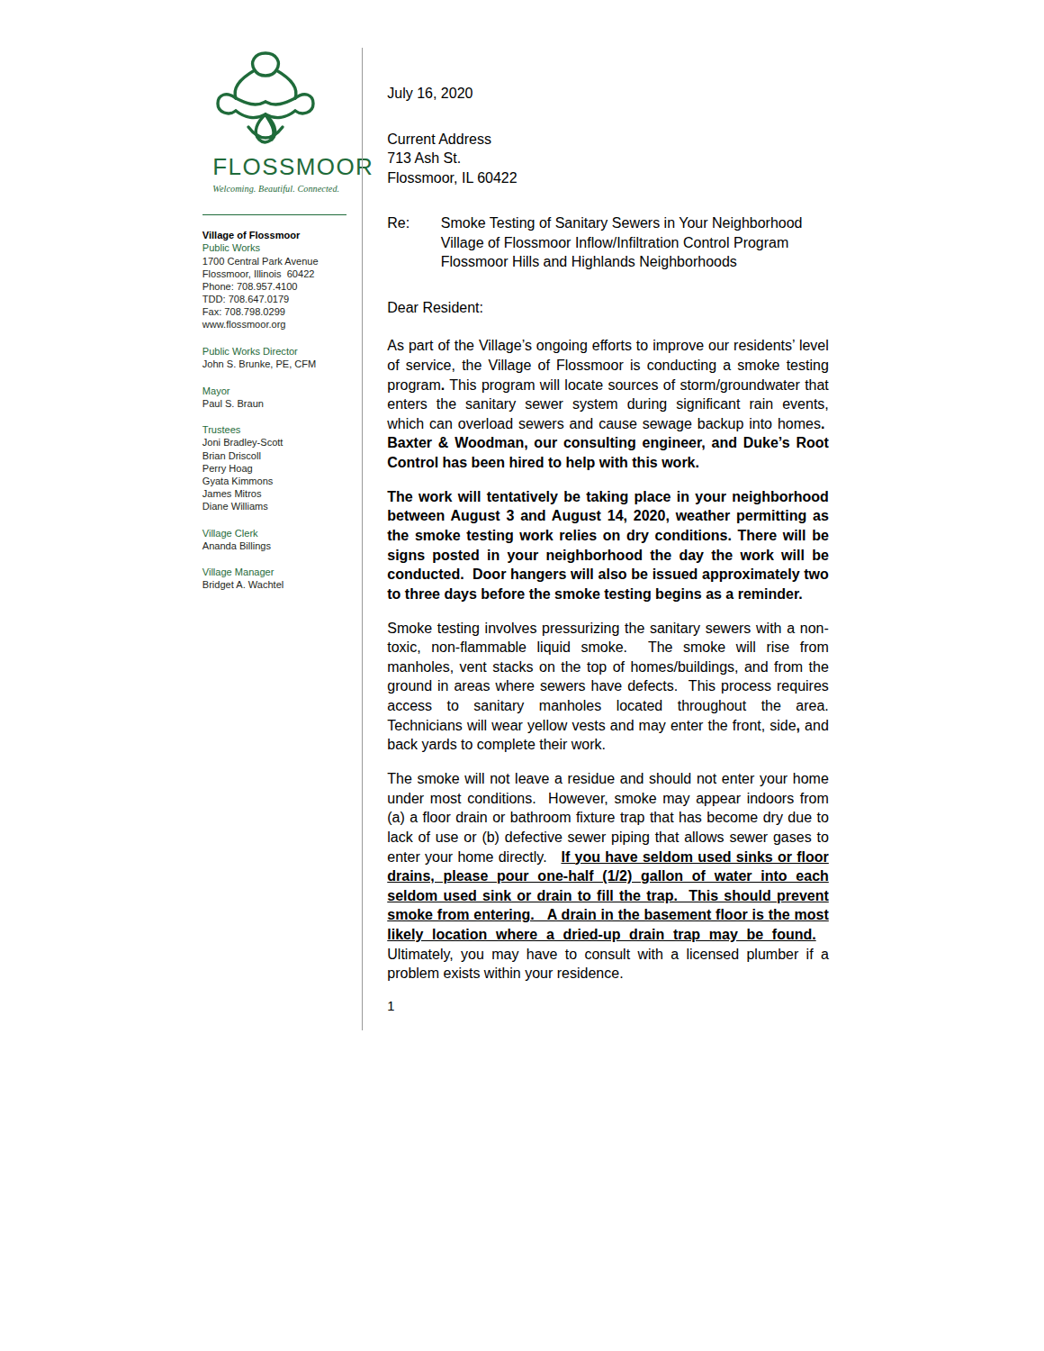FLOSSMOOR
Welcoming. Beautiful. Connected.
Village of Flossmoor Public Works 1700 Central Park Avenue Flossmoor, Illinois 60422 Phone: 708.957.4100 TDD: 708.647.0179 Fax: 708.798.0299 www.flossmoor.org
Public Works Director John S. Brunke, PE, CFM
Mayor Paul S. Braun
Trustees Joni Bradley-Scott Brian Driscoll Perry Hoag Gyata Kimmons James Mitros Diane Williams
Village Clerk Ananda Billings
Village Manager Bridget A. Wachtel
July 16, 2020
Current Address 713 Ash St. Flossmoor, IL 60422
Re:
Smoke Testing of Sanitary Sewers in Your Neighborhood Village of Flossmoor Inflow/Infiltration Control Program Flossmoor Hills and Highlands Neighborhoods
Dear Resident:
As part of the Village’s ongoing efforts to improve our residents’ level of service, the Village of Flossmoor is conducting a smoke testing program. This program will locate sources of storm/groundwater that enters the sanitary sewer system during significant rain events, which can overload sewers and cause sewage backup into homes. Baxter & Woodman, our consulting engineer, and Duke’s Root Control has been hired to help with this work.
The work will tentatively be taking place in your neighborhood between August 3 and August 14, 2020, weather permitting as the smoke testing work relies on dry conditions. There will be signs posted in your neighborhood the day the work will be conducted. Door hangers will also be issued approximately two to three days before the smoke testing begins as a reminder.
Smoke testing involves pressurizing the sanitary sewers with a non-toxic, non-flammable liquid smoke. The smoke will rise from manholes, vent stacks on the top of homes/buildings, and from the ground in areas where sewers have defects. This process requires access to sanitary manholes located throughout the area. Technicians will wear yellow vests and may enter the front, side, and back yards to complete their work.
The smoke will not leave a residue and should not enter your home under most conditions. However, smoke may appear indoors from (a) a floor drain or bathroom fixture trap that has become dry due to lack of use or (b) defective sewer piping that allows sewer gases to enter your home directly. If you have seldom used sinks or floor drains, please pour one-half (1/2) gallon of water into each seldom used sink or drain to fill the trap. This should prevent smoke from entering. A drain in the basement floor is the most likely location where a dried-up drain trap may be found. Ultimately, you may have to consult with a licensed plumber if a problem exists within your residence.
1